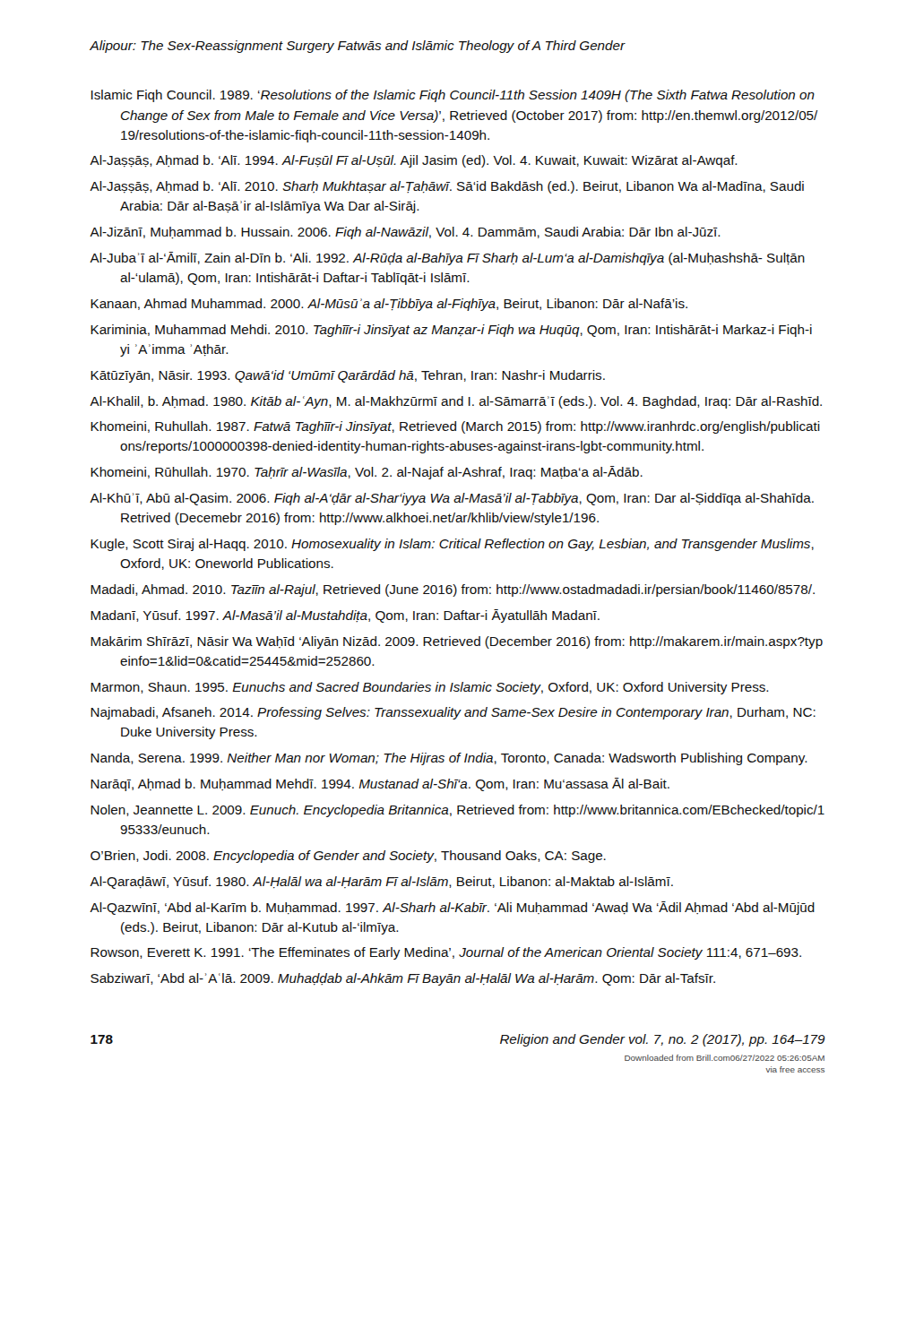Alipour: The Sex-Reassignment Surgery Fatwās and Islāmic Theology of A Third Gender
Islamic Fiqh Council. 1989. ‘Resolutions of the Islamic Fiqh Council-11th Session 1409H (The Sixth Fatwa Resolution on Change of Sex from Male to Female and Vice Versa)’, Retrieved (October 2017) from: http://en.themwl.org/2012/05/19/resolutions-of-the-islamic-fiqh-council-11th-session-1409h.
Al-Jaṣṣāṣ, Aḥmad b. ‘Alī. 1994. Al-Fuṣūl Fī al-Uṣūl. Ajil Jasim (ed). Vol. 4. Kuwait, Kuwait: Wizārat al-Awqaf.
Al-Jaṣṣāṣ, Aḥmad b. ‘Alī. 2010. Sharḥ Mukhtaṣar al-Ṭaḥāwī. Sā‘id Bakdāsh (ed.). Beirut, Libanon Wa al-Madīna, Saudi Arabia: Dār al-Baṣāʾir al-Islāmīya Wa Dar al-Sirāj.
Al-Jizānī, Muḥammad b. Hussain. 2006. Fiqh al-Nawāzil, Vol. 4. Dammām, Saudi Arabia: Dār Ibn al-Jūzī.
Al-Jubaʾī al-‘Āmilī, Zain al-Dīn b. ‘Ali. 1992. Al-Rūḍa al-Bahīya Fī Sharḥ al-Lum‘a al-Damishqīya (al-Muḥashshā- Sulṭān al-‘ulamā), Qom, Iran: Intishārāt-i Daftar-i Tablīqāt-i Islāmī.
Kanaan, Ahmad Muhammad. 2000. Al-Mūsūʾa al-Ṭibbīya al-Fiqhīya, Beirut, Libanon: Dār al-Nafā’is.
Kariminia, Muhammad Mehdi. 2010. Taghīīr-i Jinsīyat az Manẓar-i Fiqh wa Huqūq, Qom, Iran: Intishārāt-i Markaz-i Fiqh-i yi ʾAʾimma ʾAṭhār.
Kātūzīyān, Nāsir. 1993. Qawā‘id ‘Umūmī Qarārdād hā, Tehran, Iran: Nashr-i Mudarris.
Al-Khalil, b. Aḥmad. 1980. Kitāb al-ʿAyn, M. al-Makhzūrmī and I. al-Sāmarrāʾī (eds.). Vol. 4. Baghdad, Iraq: Dār al-Rashīd.
Khomeini, Ruhullah. 1987. Fatwā Taghīīr-i Jinsīyat, Retrieved (March 2015) from: http://www.iranhrdc.org/english/publications/reports/1000000398-denied-identity-human-rights-abuses-against-irans-lgbt-community.html.
Khomeini, Rūhullah. 1970. Taḥrīr al-Wasīla, Vol. 2. al-Najaf al-Ashraf, Iraq: Maṭba‘a al-Ādāb.
Al-Khūʾī, Abū al-Qasim. 2006. Fiqh al-A‘ḍār al-Shar‘iyya Wa al-Masā’il al-Ṭabbīya, Qom, Iran: Dar al-Ṣiddīqa al-Shahīda. Retrived (Decemebr 2016) from: http://www.alkhoei.net/ar/khlib/view/style1/196.
Kugle, Scott Siraj al-Haqq. 2010. Homosexuality in Islam: Critical Reflection on Gay, Lesbian, and Transgender Muslims, Oxford, UK: Oneworld Publications.
Madadi, Ahmad. 2010. Tazīīn al-Rajul, Retrieved (June 2016) from: http://www.ostadmadadi.ir/persian/book/11460/8578/.
Madanī, Yūsuf. 1997. Al-Masā’il al-Mustahdiṭa, Qom, Iran: Daftar-i Āyatullāh Madanī.
Makārim Shīrāzī, Nāsir Wa Waḥīd ‘Aliyān Nizād. 2009. Retrieved (December 2016) from: http://makarem.ir/main.aspx?typeinfo=1&lid=0&catid=25445&mid=252860.
Marmon, Shaun. 1995. Eunuchs and Sacred Boundaries in Islamic Society, Oxford, UK: Oxford University Press.
Najmabadi, Afsaneh. 2014. Professing Selves: Transsexuality and Same-Sex Desire in Contemporary Iran, Durham, NC: Duke University Press.
Nanda, Serena. 1999. Neither Man nor Woman; The Hijras of India, Toronto, Canada: Wadsworth Publishing Company.
Narāqī, Aḥmad b. Muḥammad Mehdī. 1994. Mustanad al-Shī‘a. Qom, Iran: Mu‘assasa Āl al-Bait.
Nolen, Jeannette L. 2009. Eunuch. Encyclopedia Britannica, Retrieved from: http://www.britannica.com/EBchecked/topic/195333/eunuch.
O’Brien, Jodi. 2008. Encyclopedia of Gender and Society, Thousand Oaks, CA: Sage.
Al-Qaraḍāwī, Yūsuf. 1980. Al-Ḥalāl wa al-Ḥarām Fī al-Islām, Beirut, Libanon: al-Maktab al-Islāmī.
Al-Qazwīnī, ‘Abd al-Karīm b. Muḥammad. 1997. Al-Sharh al-Kabīr. ‘Ali Muḥammad ‘Awaḍ Wa ‘Ādil Aḥmad ‘Abd al-Mūjūd (eds.). Beirut, Libanon: Dār al-Kutub al-‘ilmīya.
Rowson, Everett K. 1991. ‘The Effeminates of Early Medina’, Journal of the American Oriental Society 111:4, 671–693.
Sabziwarī, ‘Abd al-ʾAʿlā. 2009. Muhaḍḍab al-Ahkām Fī Bayān al-Ḥalāl Wa al-Ḥarām. Qom: Dār al-Tafsīr.
178 Religion and Gender vol. 7, no. 2 (2017), pp. 164–179
Downloaded from Brill.com06/27/2022 05:26:05AM
via free access